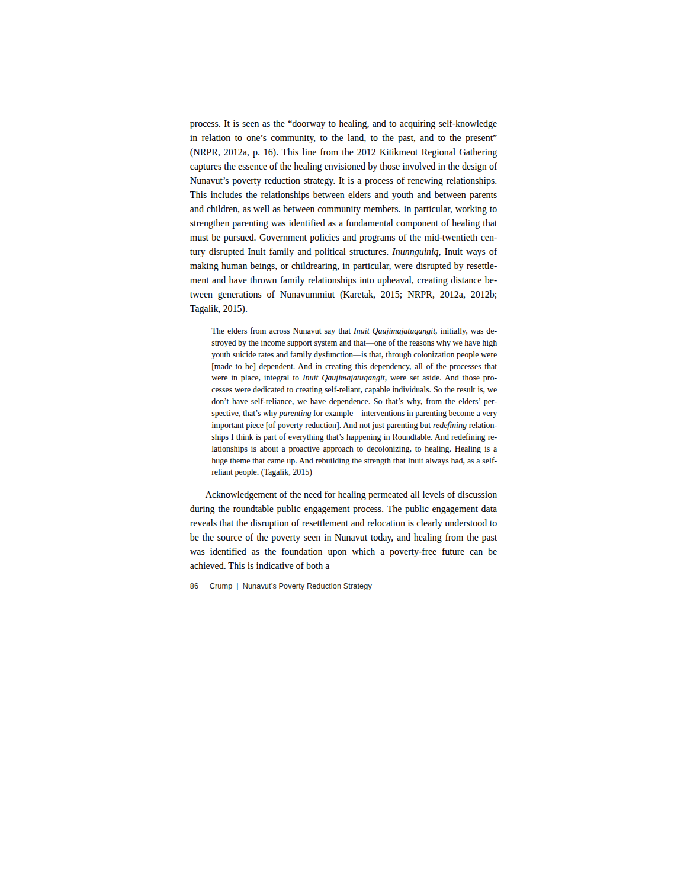process. It is seen as the “doorway to healing, and to acquiring self-knowledge in relation to one’s community, to the land, to the past, and to the present” (NRPR, 2012a, p. 16). This line from the 2012 Kitikmeot Regional Gathering captures the essence of the healing envisioned by those involved in the design of Nunavut’s poverty reduction strategy. It is a process of renewing relationships. This includes the relationships between elders and youth and between parents and children, as well as between community members. In particular, working to strengthen parenting was identified as a fundamental component of healing that must be pursued. Government policies and programs of the mid-twentieth century disrupted Inuit family and political structures. Inunnguiniq, Inuit ways of making human beings, or childrearing, in particular, were disrupted by resettlement and have thrown family relationships into upheaval, creating distance between generations of Nunavummiut (Karetak, 2015; NRPR, 2012a, 2012b; Tagalik, 2015).
The elders from across Nunavut say that Inuit Qaujimajatuqangit, initially, was destroyed by the income support system and that—one of the reasons why we have high youth suicide rates and family dysfunction—is that, through colonization people were [made to be] dependent. And in creating this dependency, all of the processes that were in place, integral to Inuit Qaujimajatuqangit, were set aside. And those processes were dedicated to creating self-reliant, capable individuals. So the result is, we don’t have self-reliance, we have dependence. So that’s why, from the elders’ perspective, that’s why parenting for example—interventions in parenting become a very important piece [of poverty reduction]. And not just parenting but redefining relationships I think is part of everything that’s happening in Roundtable. And redefining relationships is about a proactive approach to decolonizing, to healing. Healing is a huge theme that came up. And rebuilding the strength that Inuit always had, as a self-reliant people. (Tagalik, 2015)
Acknowledgement of the need for healing permeated all levels of discussion during the roundtable public engagement process. The public engagement data reveals that the disruption of resettlement and relocation is clearly understood to be the source of the poverty seen in Nunavut today, and healing from the past was identified as the foundation upon which a poverty-free future can be achieved. This is indicative of both a
86 Crump|Nunavut’s Poverty Reduction Strategy